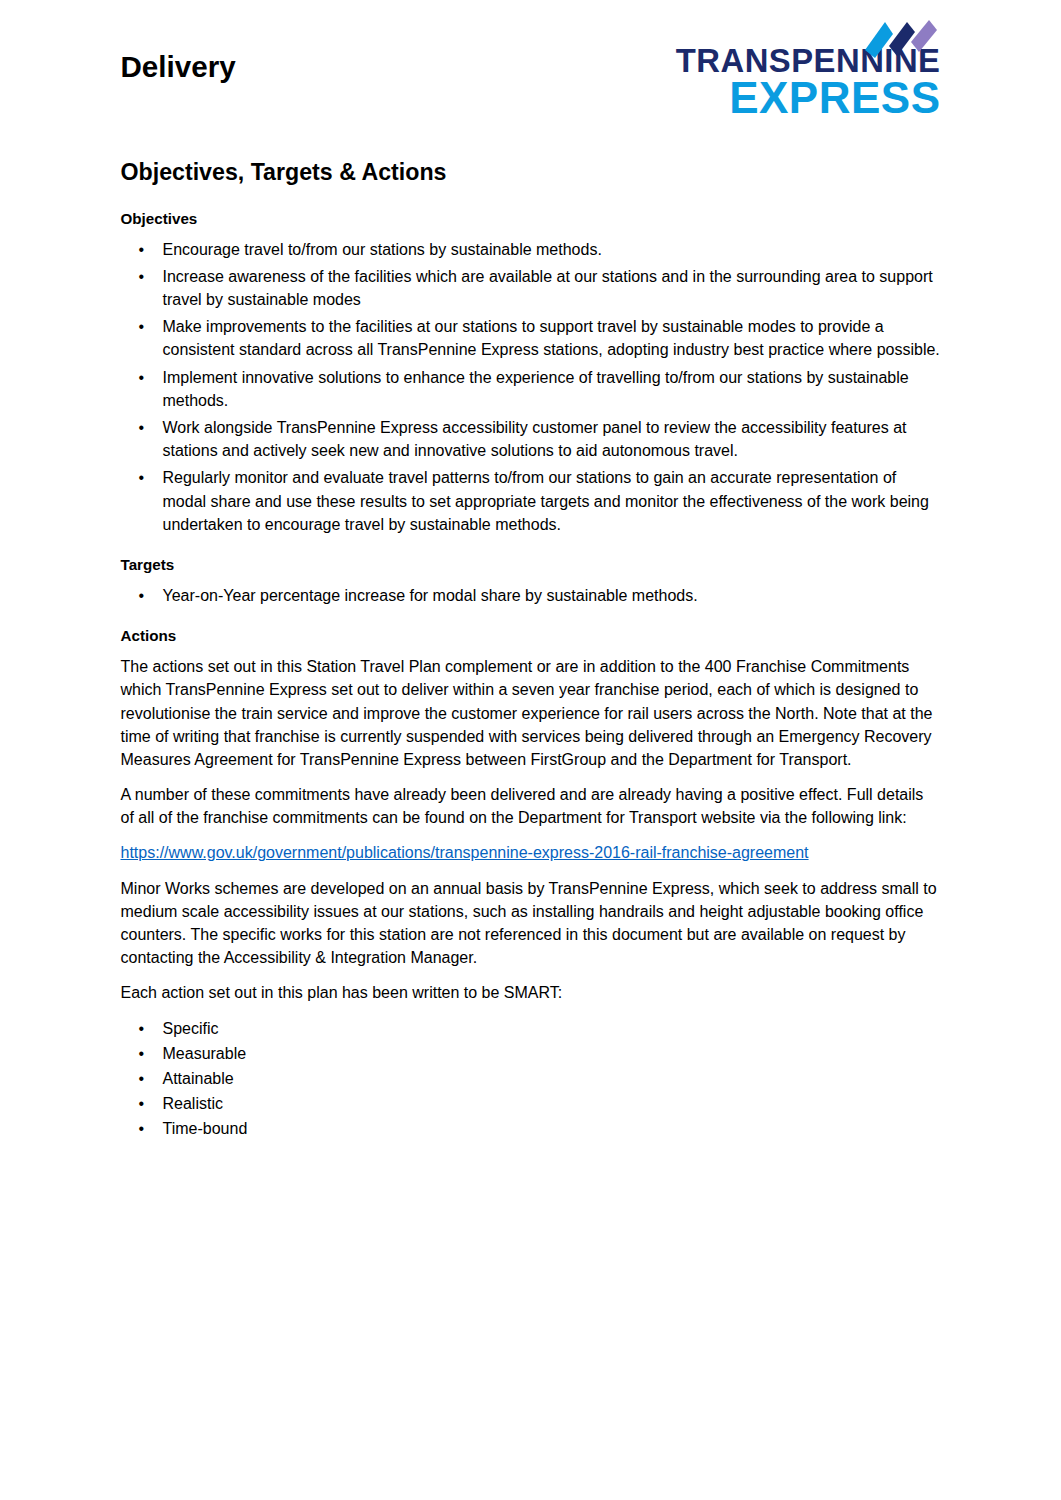TRANSPENNINE EXPRESS
Delivery
Objectives, Targets & Actions
Objectives
Encourage travel to/from our stations by sustainable methods.
Increase awareness of the facilities which are available at our stations and in the surrounding area to support travel by sustainable modes
Make improvements to the facilities at our stations to support travel by sustainable modes to provide a consistent standard across all TransPennine Express stations, adopting industry best practice where possible.
Implement innovative solutions to enhance the experience of travelling to/from our stations by sustainable methods.
Work alongside TransPennine Express accessibility customer panel to review the accessibility features at stations and actively seek new and innovative solutions to aid autonomous travel.
Regularly monitor and evaluate travel patterns to/from our stations to gain an accurate representation of modal share and use these results to set appropriate targets and monitor the effectiveness of the work being undertaken to encourage travel by sustainable methods.
Targets
Year-on-Year percentage increase for modal share by sustainable methods.
Actions
The actions set out in this Station Travel Plan complement or are in addition to the 400 Franchise Commitments which TransPennine Express set out to deliver within a seven year franchise period, each of which is designed to revolutionise the train service and improve the customer experience for rail users across the North. Note that at the time of writing that franchise is currently suspended with services being delivered through an Emergency Recovery Measures Agreement for TransPennine Express between FirstGroup and the Department for Transport.
A number of these commitments have already been delivered and are already having a positive effect. Full details of all of the franchise commitments can be found on the Department for Transport website via the following link:
https://www.gov.uk/government/publications/transpennine-express-2016-rail-franchise-agreement
Minor Works schemes are developed on an annual basis by TransPennine Express, which seek to address small to medium scale accessibility issues at our stations, such as installing handrails and height adjustable booking office counters. The specific works for this station are not referenced in this document but are available on request by contacting the Accessibility & Integration Manager.
Each action set out in this plan has been written to be SMART:
Specific
Measurable
Attainable
Realistic
Time-bound